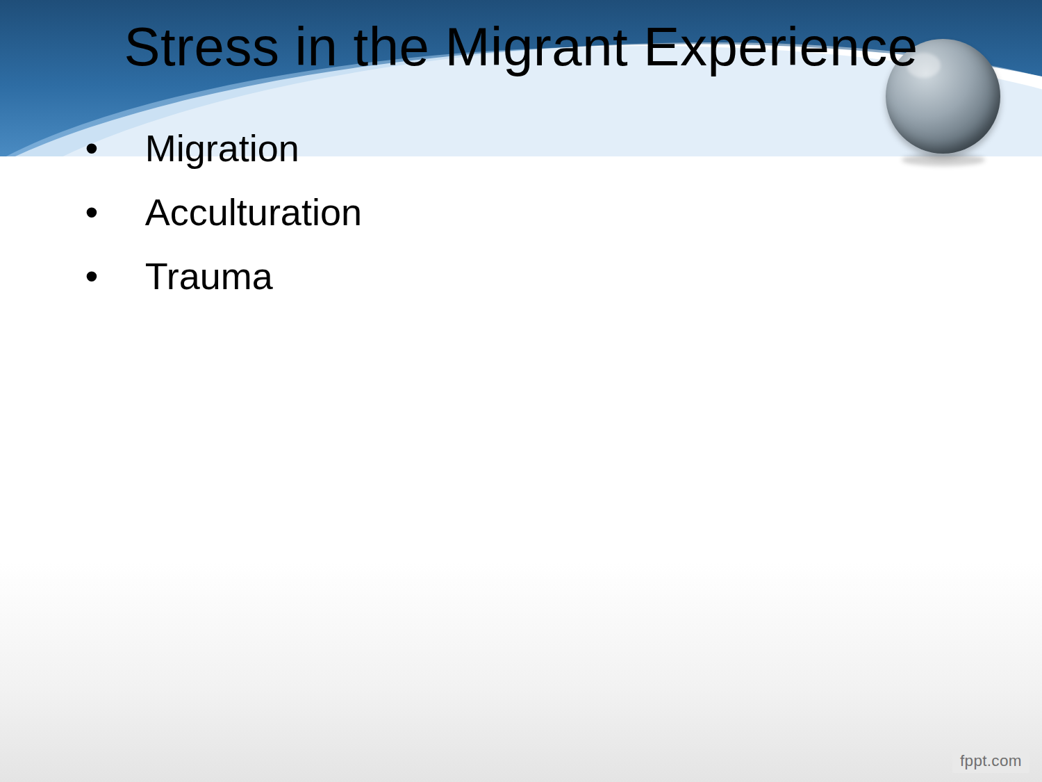Stress in the Migrant Experience
Migration
Acculturation
Trauma
fppt.com